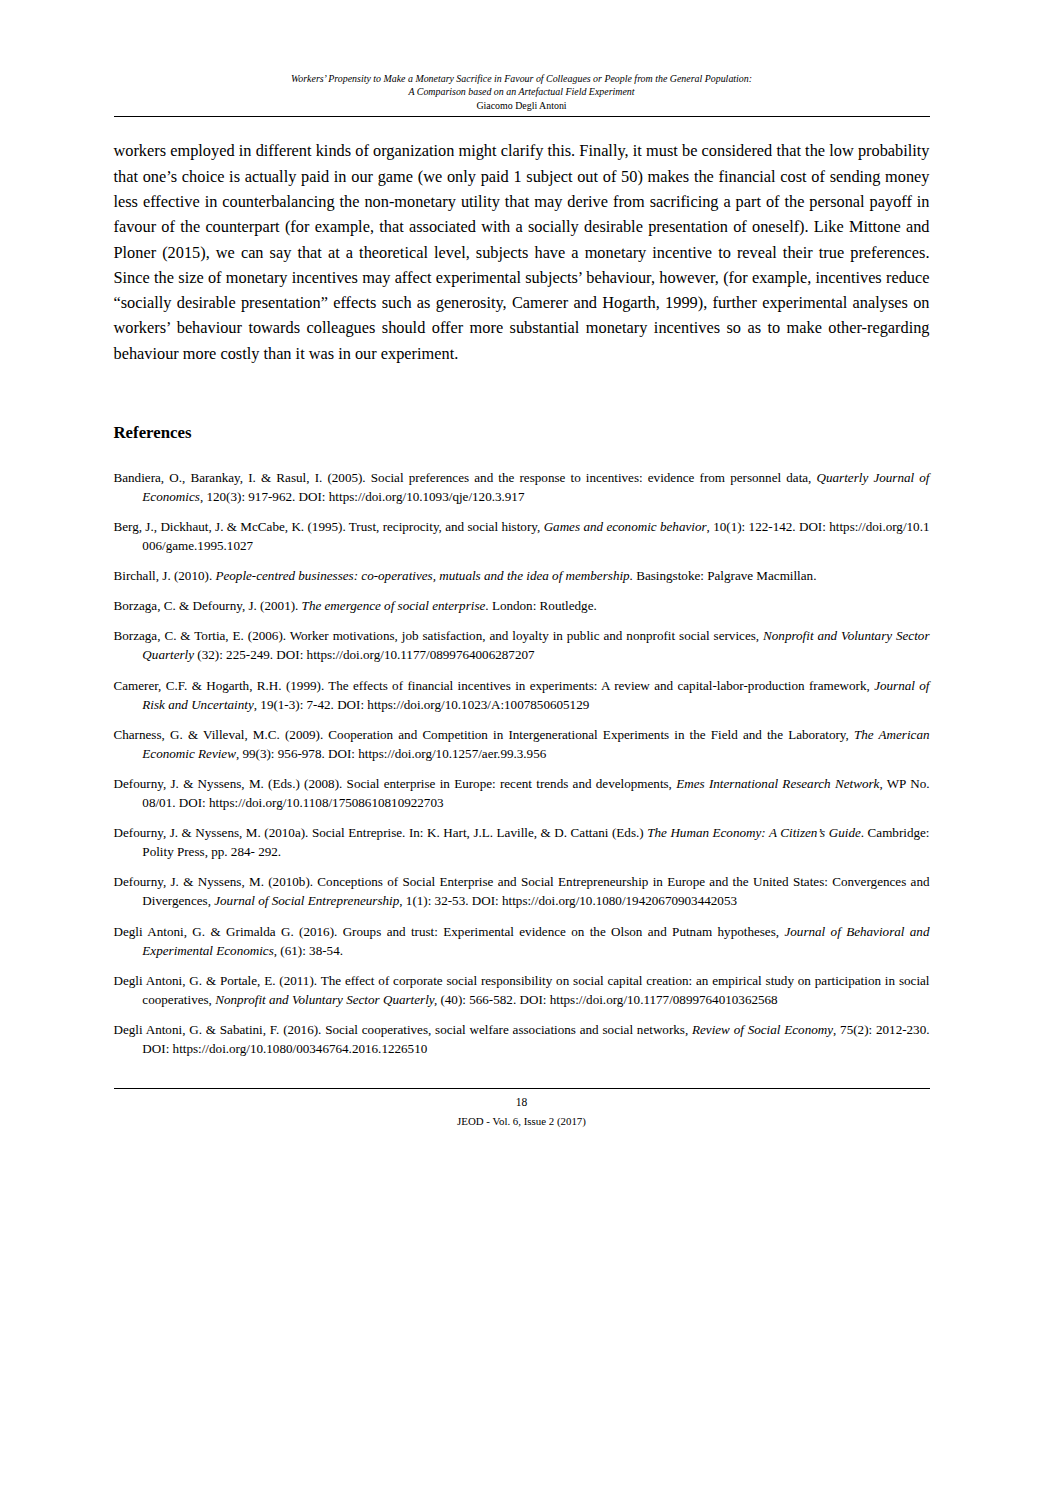Workers’ Propensity to Make a Monetary Sacrifice in Favour of Colleagues or People from the General Population:
A Comparison based on an Artefactual Field Experiment
Giacomo Degli Antoni
workers employed in different kinds of organization might clarify this. Finally, it must be considered that the low probability that one’s choice is actually paid in our game (we only paid 1 subject out of 50) makes the financial cost of sending money less effective in counterbalancing the non-monetary utility that may derive from sacrificing a part of the personal payoff in favour of the counterpart (for example, that associated with a socially desirable presentation of oneself). Like Mittone and Ploner (2015), we can say that at a theoretical level, subjects have a monetary incentive to reveal their true preferences. Since the size of monetary incentives may affect experimental subjects’ behaviour, however, (for example, incentives reduce “socially desirable presentation” effects such as generosity, Camerer and Hogarth, 1999), further experimental analyses on workers’ behaviour towards colleagues should offer more substantial monetary incentives so as to make other-regarding behaviour more costly than it was in our experiment.
References
Bandiera, O., Barankay, I. & Rasul, I. (2005). Social preferences and the response to incentives: evidence from personnel data, Quarterly Journal of Economics, 120(3): 917-962. DOI: https://doi.org/10.1093/qje/120.3.917
Berg, J., Dickhaut, J. & McCabe, K. (1995). Trust, reciprocity, and social history, Games and economic behavior, 10(1): 122-142. DOI: https://doi.org/10.1006/game.1995.1027
Birchall, J. (2010). People-centred businesses: co-operatives, mutuals and the idea of membership. Basingstoke: Palgrave Macmillan.
Borzaga, C. & Defourny, J. (2001). The emergence of social enterprise. London: Routledge.
Borzaga, C. & Tortia, E. (2006). Worker motivations, job satisfaction, and loyalty in public and nonprofit social services, Nonprofit and Voluntary Sector Quarterly (32): 225-249. DOI: https://doi.org/10.1177/0899764006287207
Camerer, C.F. & Hogarth, R.H. (1999). The effects of financial incentives in experiments: A review and capital-labor-production framework, Journal of Risk and Uncertainty, 19(1-3): 7-42. DOI: https://doi.org/10.1023/A:1007850605129
Charness, G. & Villeval, M.C. (2009). Cooperation and Competition in Intergenerational Experiments in the Field and the Laboratory, The American Economic Review, 99(3): 956-978. DOI: https://doi.org/10.1257/aer.99.3.956
Defourny, J. & Nyssens, M. (Eds.) (2008). Social enterprise in Europe: recent trends and developments, Emes International Research Network, WP No. 08/01. DOI: https://doi.org/10.1108/17508610810922703
Defourny, J. & Nyssens, M. (2010a). Social Entreprise. In: K. Hart, J.L. Laville, & D. Cattani (Eds.) The Human Economy: A Citizen’s Guide. Cambridge: Polity Press, pp. 284- 292.
Defourny, J. & Nyssens, M. (2010b). Conceptions of Social Enterprise and Social Entrepreneurship in Europe and the United States: Convergences and Divergences, Journal of Social Entrepreneurship, 1(1): 32-53. DOI: https://doi.org/10.1080/19420670903442053
Degli Antoni, G. & Grimalda G. (2016). Groups and trust: Experimental evidence on the Olson and Putnam hypotheses, Journal of Behavioral and Experimental Economics, (61): 38-54.
Degli Antoni, G. & Portale, E. (2011). The effect of corporate social responsibility on social capital creation: an empirical study on participation in social cooperatives, Nonprofit and Voluntary Sector Quarterly, (40): 566-582. DOI: https://doi.org/10.1177/0899764010362568
Degli Antoni, G. & Sabatini, F. (2016). Social cooperatives, social welfare associations and social networks, Review of Social Economy, 75(2): 2012-230. DOI: https://doi.org/10.1080/00346764.2016.1226510
18 JEOD - Vol. 6, Issue 2 (2017)